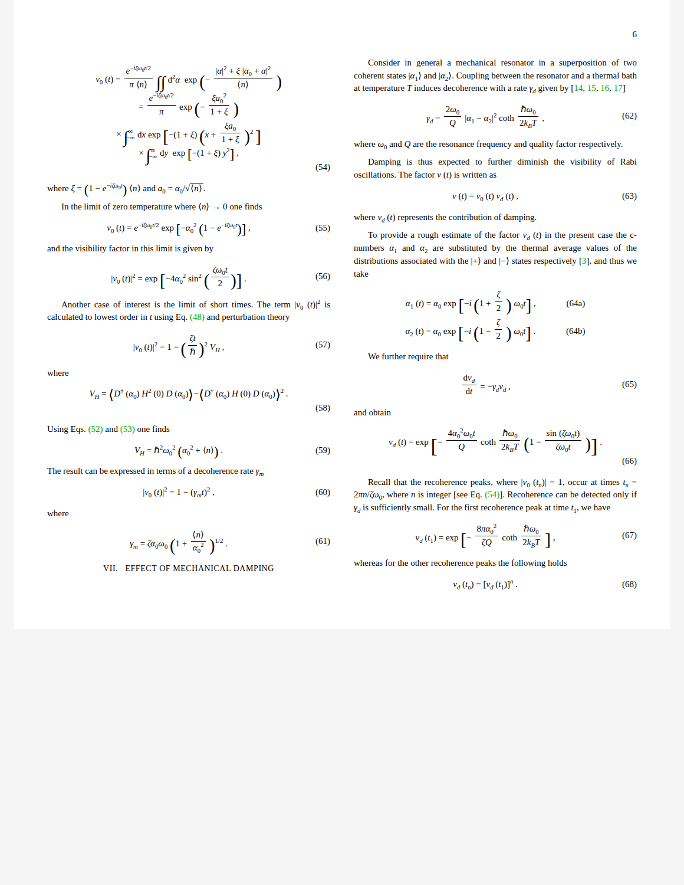6
ν0 (t) = e−iζω0t/2 π ⟨n⟩ ∫∫ d2α exp (− |α|2 + ξ |α0 + α|2⟨n⟩ )
= e−iζω0t/2 π exp (− ξa021 + ξ )
× ∫∞−∞ dx exp [−(1 + ξ) (x + ξa01 + ξ )2 ]
× ∫∞−∞ dy exp [−(1 + ξ) y2] ,
(54)
where ξ = (1 − e−iζω0t) ⟨n⟩ and a0 = α0/√⟨n⟩.
In the limit of zero temperature where ⟨n⟩ → 0 one finds
ν0 (t) = e−iζω0t/2 exp [−α02 (1 − e−iζω0t)] ,
(55)
and the visibility factor in this limit is given by
|ν0 (t)|2 = exp [−4α02 sin2 (ζω0t 2)] .
(56)
Another case of interest is the limit of short times. The term |ν0 (t)|2 is calculated to lowest order in t using Eq. (48) and perturbation theory
|ν0 (t)|2 = 1 − (ζt ℏ)2 VH ,
(57)
where
VH = ⟨D† (α0) H2 (0) D (α0)⟩−⟨D† (α0) H (0) D (α0)⟩2 .
(58)
Using Eqs. (52) and (53) one finds
VH = ℏ2ω02 (α02 + ⟨n⟩) .
(59)
The result can be expressed in terms of a decoherence rate γm
|ν0 (t)|2 = 1 − (γmt)2 ,
(60)
where
γm = ζα0ω0 (1 + ⟨n⟩α02 )1/2 .
(61)
VII. Effect of mechanical damping
Consider in general a mechanical resonator in a superposition of two coherent states |α1⟩ and |α2⟩. Coupling between the resonator and a thermal bath at temperature T induces decoherence with a rate γd given by [14, 15, 16, 17]
γd = 2ω0 Q |α1 − α2|2 coth ℏω02kBT ,
(62)
where ω0 and Q are the resonance frequency and quality factor respectively.
Damping is thus expected to further diminish the visibility of Rabi oscillations. The factor ν (t) is written as
ν (t) = ν0 (t) νd (t) ,
(63)
where νd (t) represents the contribution of damping.
To provide a rough estimate of the factor νd (t) in the present case the c-numbers α1 and α2 are substituted by the thermal average values of the distributions associated with the |+⟩ and |−⟩ states respectively [3], and thus we take
α1 (t) = α0 exp [−i (1 + ζ 2 ) ω0t] , (64a)
α2 (t) = α0 exp [−i (1 − ζ 2 ) ω0t] . (64b)
We further require that
dνd dt = −γdνd ,
(65)
and obtain
νd (t) = exp [− 4α02ω0t Q coth ℏω02kBT (1 − sin (ζω0t) ζω0t )] .
(66)
Recall that the recoherence peaks, where |ν0 (tn)| = 1, occur at times tn = 2πn/ζω0, where n is integer [see Eq. (54)]. Recoherence can be detected only if γd is sufficiently small. For the first recoherence peak at time t1, we have
νd (t1) = exp [− 8πα02 ζQ coth ℏω02kBT ] ,
(67)
whereas for the other recoherence peaks the following holds
νd (tn) = [νd (t1)]n .
(68)